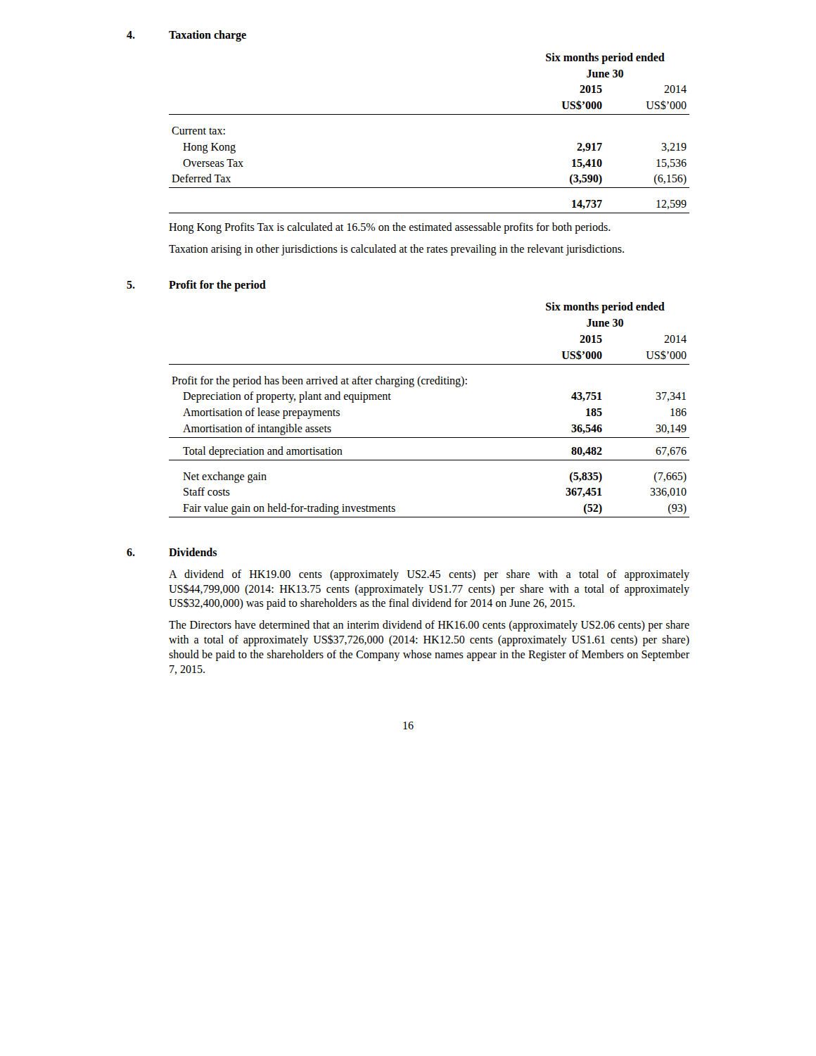4.
Taxation charge
| | Six months period ended |
| | June 30 |
| | 2015 | 2014 |
| | US$’000 | US$’000 |
| Current tax: | | |
| Hong Kong | 2,917 | 3,219 |
| Overseas Tax | 15,410 | 15,536 |
| Deferred Tax | (3,590) | (6,156) |
| | 14,737 | 12,599 |
Hong Kong Profits Tax is calculated at 16.5% on the estimated assessable profits for both periods.
Taxation arising in other jurisdictions is calculated at the rates prevailing in the relevant jurisdictions.
5.
Profit for the period
| | Six months period ended |
| | June 30 |
| | 2015 | 2014 |
| | US$’000 | US$’000 |
| Profit for the period has been arrived at after charging (crediting): | | |
| Depreciation of property, plant and equipment | 43,751 | 37,341 |
| Amortisation of lease prepayments | 185 | 186 |
| Amortisation of intangible assets | 36,546 | 30,149 |
| Total depreciation and amortisation | 80,482 | 67,676 |
| Net exchange gain | (5,835) | (7,665) |
| Staff costs | 367,451 | 336,010 |
| Fair value gain on held-for-trading investments | (52) | (93) |
6.
Dividends
A dividend of HK19.00 cents (approximately US2.45 cents) per share with a total of approximately US$44,799,000 (2014: HK13.75 cents (approximately US1.77 cents) per share with a total of approximately US$32,400,000) was paid to shareholders as the final dividend for 2014 on June 26, 2015.
The Directors have determined that an interim dividend of HK16.00 cents (approximately US2.06 cents) per share with a total of approximately US$37,726,000 (2014: HK12.50 cents (approximately US1.61 cents) per share) should be paid to the shareholders of the Company whose names appear in the Register of Members on September 7, 2015.
16